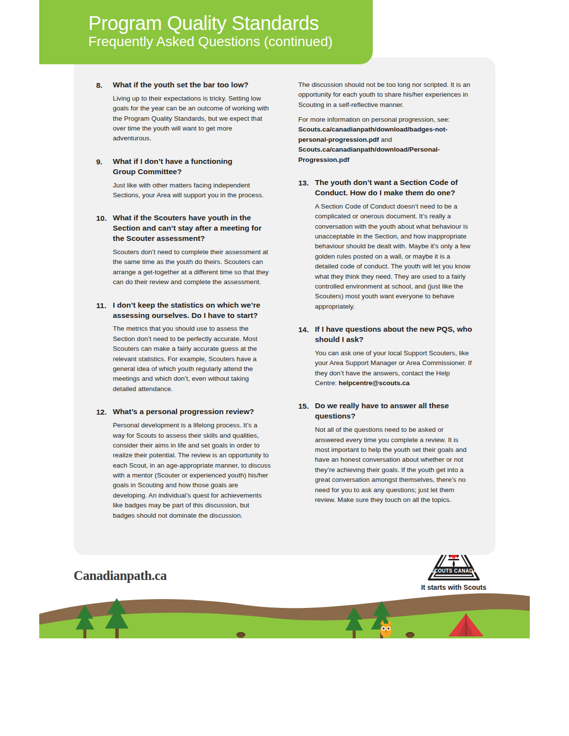Program Quality Standards
Frequently Asked Questions (continued)
8.
What if the youth set the bar too low?
Living up to their expectations is tricky. Setting low goals for the year can be an outcome of working with the Program Quality Standards, but we expect that over time the youth will want to get more adventurous.
9.
What if I don’t have a functioning
Group Committee?
Just like with other matters facing independent Sections, your Area will support you in the process.
10.
What if the Scouters have youth in the Section and can’t stay after a meeting for the Scouter assessment?
Scouters don’t need to complete their assessment at the same time as the youth do theirs. Scouters can arrange a get-together at a different time so that they can do their review and complete the assessment.
11.
I don’t keep the statistics on which we’re assessing ourselves. Do I have to start?
The metrics that you should use to assess the Section don’t need to be perfectly accurate. Most Scouters can make a fairly accurate guess at the relevant statistics. For example, Scouters have a general idea of which youth regularly attend the meetings and which don’t, even without taking detailed attendance.
12.
What’s a personal progression review?
Personal development is a lifelong process. It’s a way for Scouts to assess their skills and qualities, consider their aims in life and set goals in order to realize their potential. The review is an opportunity to each Scout, in an age-appropriate manner, to discuss with a mentor (Scouter or experienced youth) his/her goals in Scouting and how those goals are developing. An individual’s quest for achievements like badges may be part of this discussion, but badges should not dominate the discussion.
The discussion should not be too long nor scripted. It is an opportunity for each youth to share his/her experiences in Scouting in a self-reflective manner.
For more information on personal progression, see: Scouts.ca/canadianpath/download/badges-not-personal-progression.pdf and Scouts.ca/canadianpath/download/Personal-Progression.pdf
13.
The youth don’t want a Section Code of Conduct. How do I make them do one?
A Section Code of Conduct doesn’t need to be a complicated or onerous document. It’s really a conversation with the youth about what behaviour is unacceptable in the Section, and how inappropriate behaviour should be dealt with. Maybe it’s only a few golden rules posted on a wall, or maybe it is a detailed code of conduct. The youth will let you know what they think they need. They are used to a fairly controlled environment at school, and (just like the Scouters) most youth want everyone to behave appropriately.
14.
If I have questions about the new PQS, who should I ask?
You can ask one of your local Support Scouters, like your Area Support Manager or Area Commissioner. If they don’t have the answers, contact the Help Centre: helpcentre@scouts.ca
15.
Do we really have to answer all these questions?
Not all of the questions need to be asked or answered every time you complete a review. It is most important to help the youth set their goals and have an honest conversation about whether or not they’re achieving their goals. If the youth get into a great conversation amongst themselves, there’s no need for you to ask any questions; just let them review. Make sure they touch on all the topics.
Canadianpath.ca
SCOUTS CANADA
It starts with Scouts